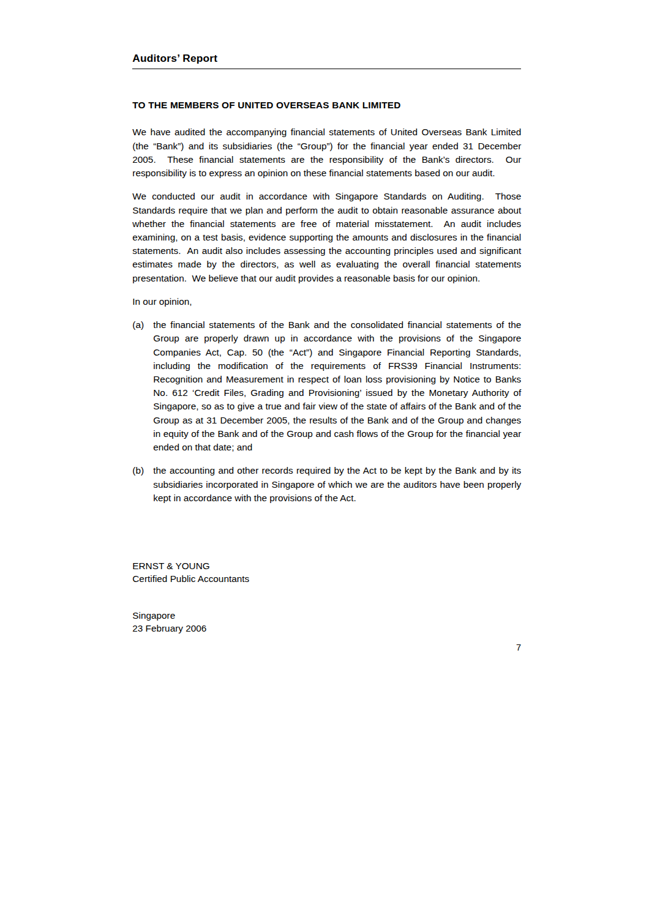Auditors’ Report
TO THE MEMBERS OF UNITED OVERSEAS BANK LIMITED
We have audited the accompanying financial statements of United Overseas Bank Limited (the “Bank”) and its subsidiaries (the “Group”) for the financial year ended 31 December 2005. These financial statements are the responsibility of the Bank’s directors. Our responsibility is to express an opinion on these financial statements based on our audit.
We conducted our audit in accordance with Singapore Standards on Auditing. Those Standards require that we plan and perform the audit to obtain reasonable assurance about whether the financial statements are free of material misstatement. An audit includes examining, on a test basis, evidence supporting the amounts and disclosures in the financial statements. An audit also includes assessing the accounting principles used and significant estimates made by the directors, as well as evaluating the overall financial statements presentation. We believe that our audit provides a reasonable basis for our opinion.
In our opinion,
the financial statements of the Bank and the consolidated financial statements of the Group are properly drawn up in accordance with the provisions of the Singapore Companies Act, Cap. 50 (the “Act”) and Singapore Financial Reporting Standards, including the modification of the requirements of FRS39 Financial Instruments: Recognition and Measurement in respect of loan loss provisioning by Notice to Banks No. 612 ‘Credit Files, Grading and Provisioning’ issued by the Monetary Authority of Singapore, so as to give a true and fair view of the state of affairs of the Bank and of the Group as at 31 December 2005, the results of the Bank and of the Group and changes in equity of the Bank and of the Group and cash flows of the Group for the financial year ended on that date; and
the accounting and other records required by the Act to be kept by the Bank and by its subsidiaries incorporated in Singapore of which we are the auditors have been properly kept in accordance with the provisions of the Act.
ERNST & YOUNG
Certified Public Accountants
Singapore
23 February 2006
7